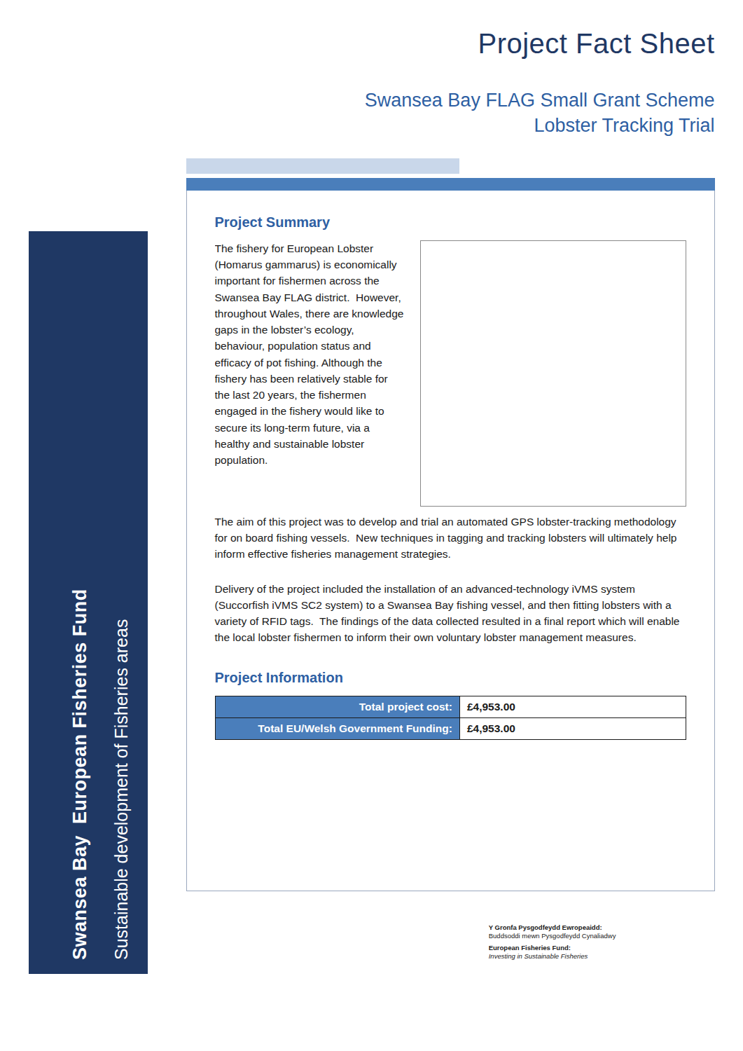Project Fact Sheet
Swansea Bay FLAG Small Grant Scheme Lobster Tracking Trial
Swansea Bay European Fisheries Fund
Sustainable development of Fisheries areas
Project Summary
The fishery for European Lobster (Homarus gammarus) is economically important for fishermen across the Swansea Bay FLAG district. However, throughout Wales, there are knowledge gaps in the lobster’s ecology, behaviour, population status and efficacy of pot fishing. Although the fishery has been relatively stable for the last 20 years, the fishermen engaged in the fishery would like to secure its long-term future, via a healthy and sustainable lobster population.
The aim of this project was to develop and trial an automated GPS lobster-tracking methodology for on board fishing vessels. New techniques in tagging and tracking lobsters will ultimately help inform effective fisheries management strategies.
Delivery of the project included the installation of an advanced-technology iVMS system (Succorfish iVMS SC2 system) to a Swansea Bay fishing vessel, and then fitting lobsters with a variety of RFID tags. The findings of the data collected resulted in a final report which will enable the local lobster fishermen to inform their own voluntary lobster management measures.
Project Information
| Total project cost: | £4,953.00 |
| Total EU/Welsh Government Funding: | £4,953.00 |
Y Gronfa Pysgodfeydd Ewropeaidd: Buddsoddi mewn Pysgodfeydd Cynaliadwy European Fisheries Fund: Investing in Sustainable Fisheries